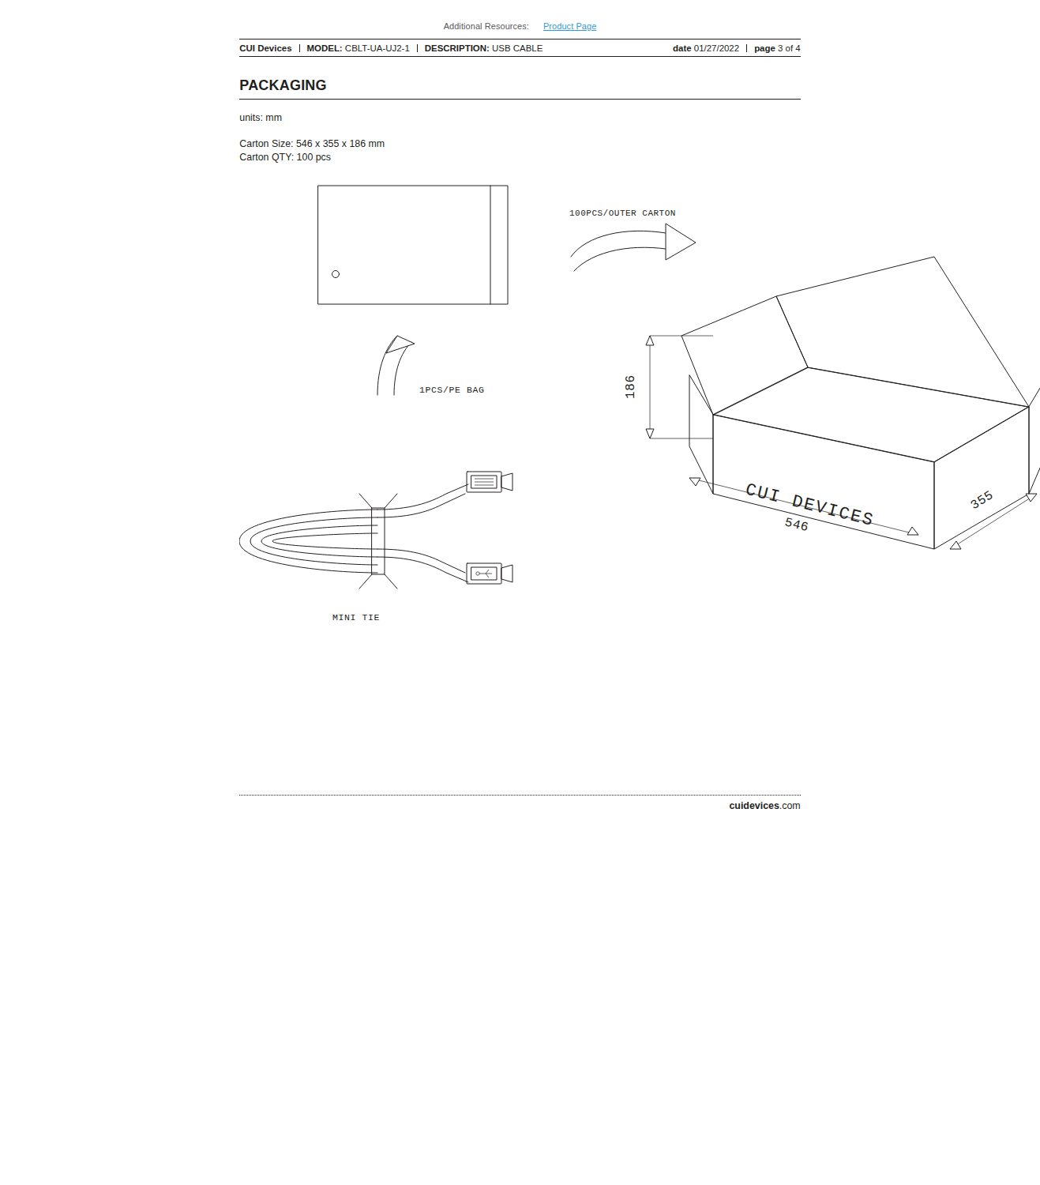Additional Resources: Product Page
CUI Devices MODEL: CBLT-UA-UJ2-1 DESCRIPTION: USB CABLE
date 01/27/2022 page 3 of 4
PACKAGING
units: mm
Carton Size: 546 x 355 x 186 mm
Carton QTY: 100 pcs
1PCS/PE BAG MINI TIE 100PCS/OUTER CARTON CUI DEVICES 186 546 355
cuidevices.com